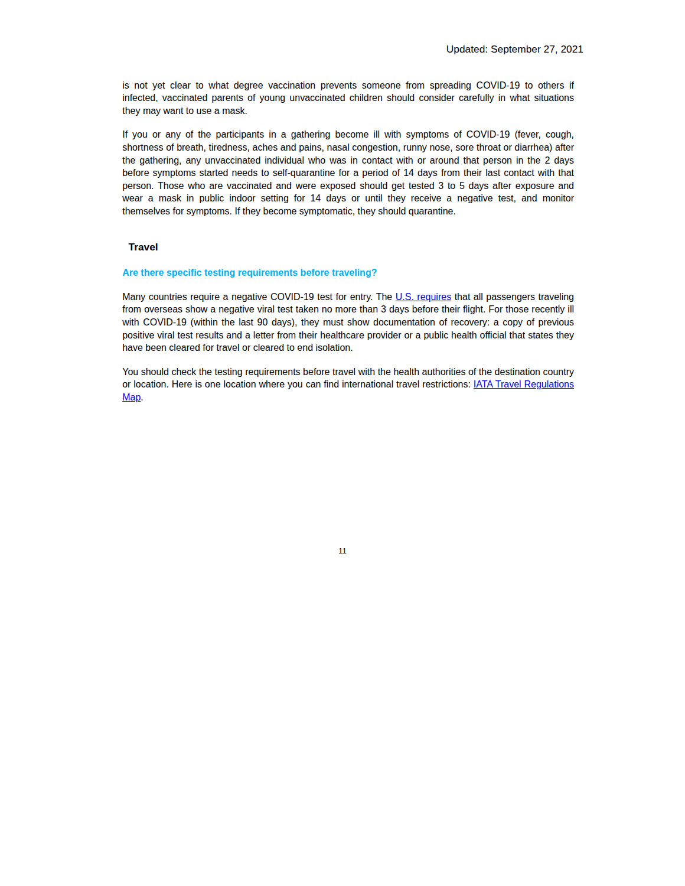Updated: September 27, 2021
is not yet clear to what degree vaccination prevents someone from spreading COVID-19 to others if infected, vaccinated parents of young unvaccinated children should consider carefully in what situations they may want to use a mask.
If you or any of the participants in a gathering become ill with symptoms of COVID-19 (fever, cough, shortness of breath, tiredness, aches and pains, nasal congestion, runny nose, sore throat or diarrhea) after the gathering, any unvaccinated individual who was in contact with or around that person in the 2 days before symptoms started needs to self-quarantine for a period of 14 days from their last contact with that person. Those who are vaccinated and were exposed should get tested 3 to 5 days after exposure and wear a mask in public indoor setting for 14 days or until they receive a negative test, and monitor themselves for symptoms. If they become symptomatic, they should quarantine.
Travel
Are there specific testing requirements before traveling?
Many countries require a negative COVID-19 test for entry. The U.S. requires that all passengers traveling from overseas show a negative viral test taken no more than 3 days before their flight. For those recently ill with COVID-19 (within the last 90 days), they must show documentation of recovery: a copy of previous positive viral test results and a letter from their healthcare provider or a public health official that states they have been cleared for travel or cleared to end isolation.
You should check the testing requirements before travel with the health authorities of the destination country or location. Here is one location where you can find international travel restrictions: IATA Travel Regulations Map.
11